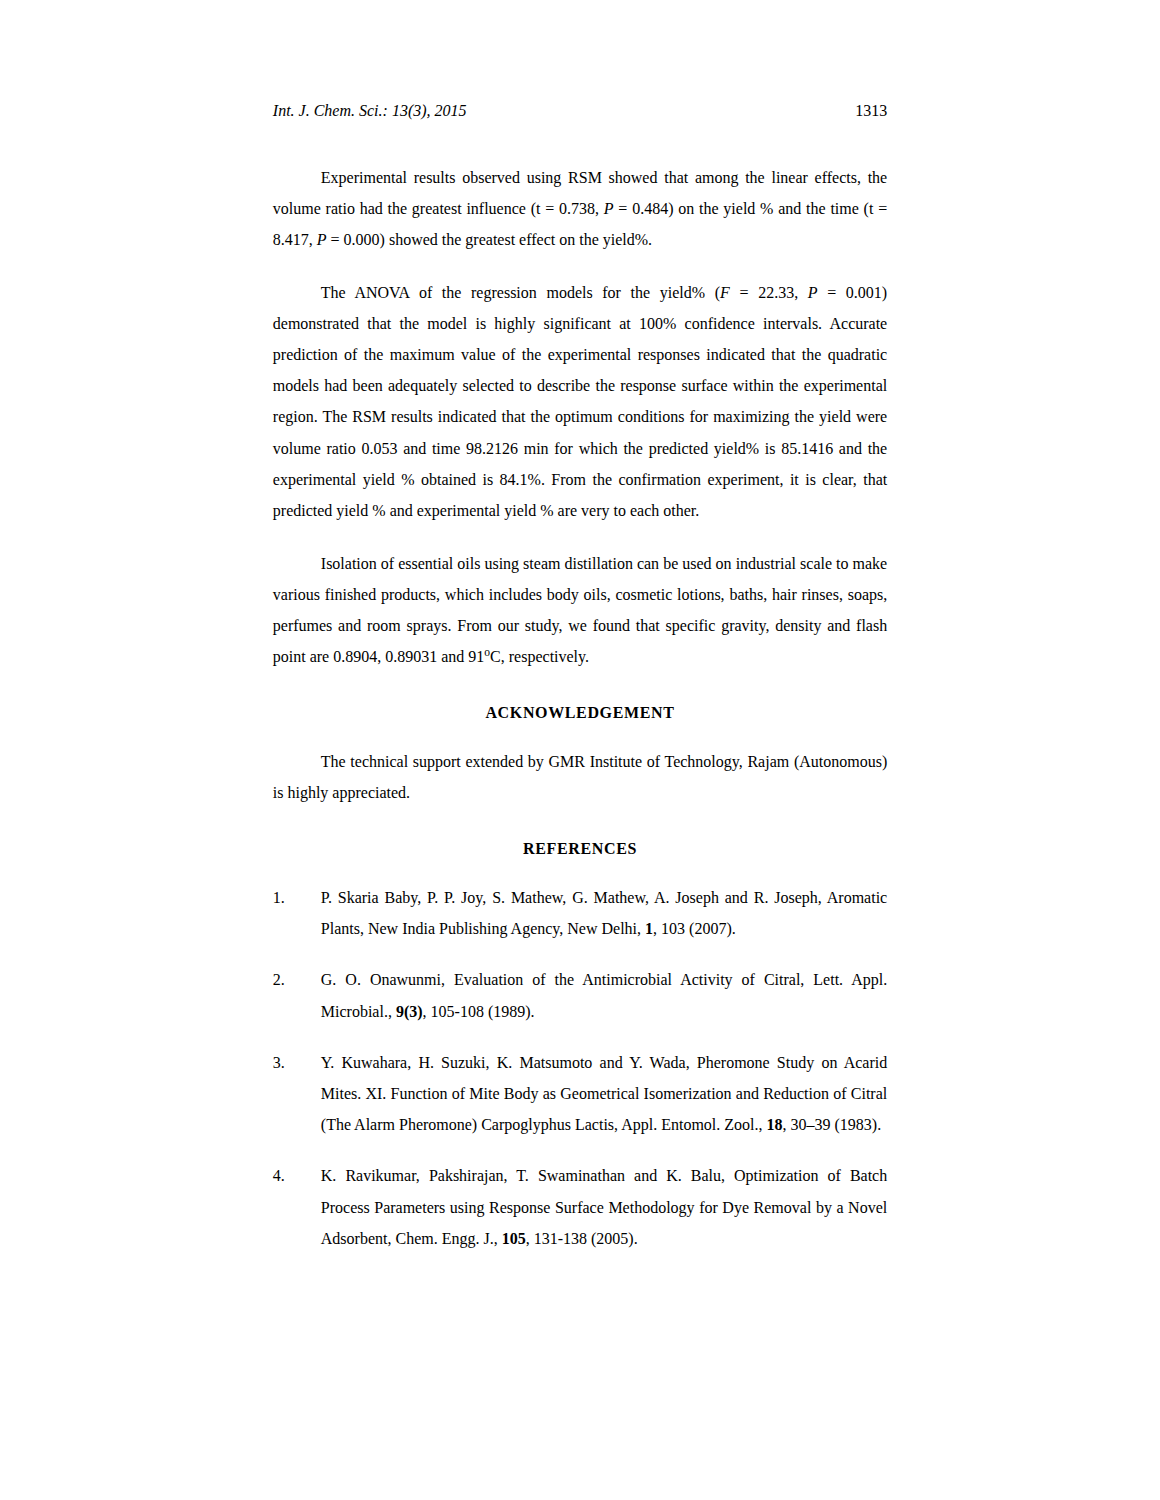Int. J. Chem. Sci.: 13(3), 2015 1313
Experimental results observed using RSM showed that among the linear effects, the volume ratio had the greatest influence (t = 0.738, P = 0.484) on the yield % and the time (t = 8.417, P = 0.000) showed the greatest effect on the yield%.
The ANOVA of the regression models for the yield% (F = 22.33, P = 0.001) demonstrated that the model is highly significant at 100% confidence intervals. Accurate prediction of the maximum value of the experimental responses indicated that the quadratic models had been adequately selected to describe the response surface within the experimental region. The RSM results indicated that the optimum conditions for maximizing the yield were volume ratio 0.053 and time 98.2126 min for which the predicted yield% is 85.1416 and the experimental yield % obtained is 84.1%. From the confirmation experiment, it is clear, that predicted yield % and experimental yield % are very to each other.
Isolation of essential oils using steam distillation can be used on industrial scale to make various finished products, which includes body oils, cosmetic lotions, baths, hair rinses, soaps, perfumes and room sprays. From our study, we found that specific gravity, density and flash point are 0.8904, 0.89031 and 91o C, respectively.
ACKNOWLEDGEMENT
The technical support extended by GMR Institute of Technology, Rajam (Autonomous) is highly appreciated.
REFERENCES
P. Skaria Baby, P. P. Joy, S. Mathew, G. Mathew, A. Joseph and R. Joseph, Aromatic Plants, New India Publishing Agency, New Delhi, 1, 103 (2007).
G. O. Onawunmi, Evaluation of the Antimicrobial Activity of Citral, Lett. Appl. Microbial., 9(3), 105-108 (1989).
Y. Kuwahara, H. Suzuki, K. Matsumoto and Y. Wada, Pheromone Study on Acarid Mites. XI. Function of Mite Body as Geometrical Isomerization and Reduction of Citral (The Alarm Pheromone) Carpoglyphus Lactis, Appl. Entomol. Zool., 18, 30–39 (1983).
K. Ravikumar, Pakshirajan, T. Swaminathan and K. Balu, Optimization of Batch Process Parameters using Response Surface Methodology for Dye Removal by a Novel Adsorbent, Chem. Engg. J., 105, 131-138 (2005).